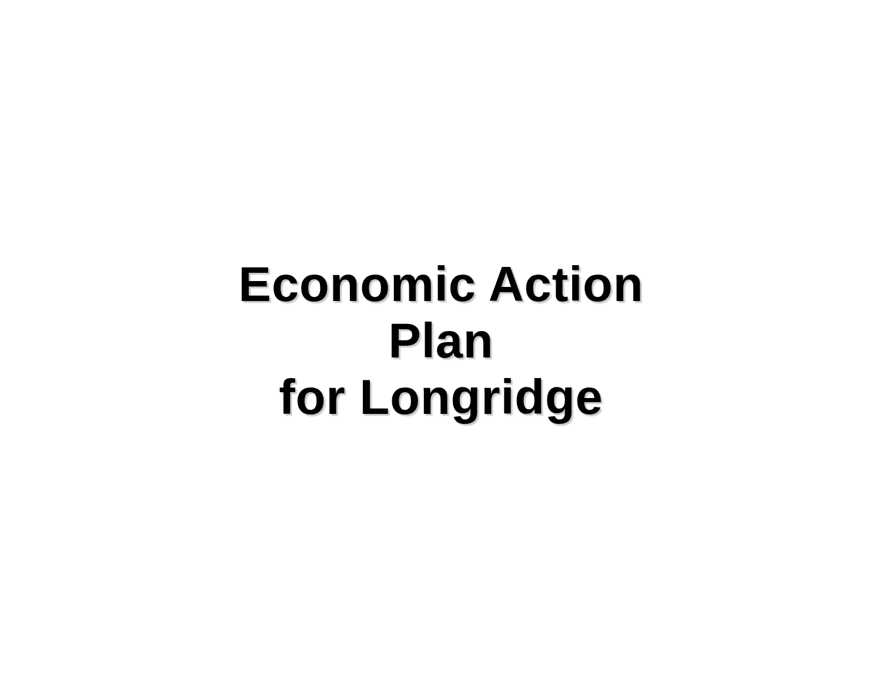Economic Action Plan
for Longridge